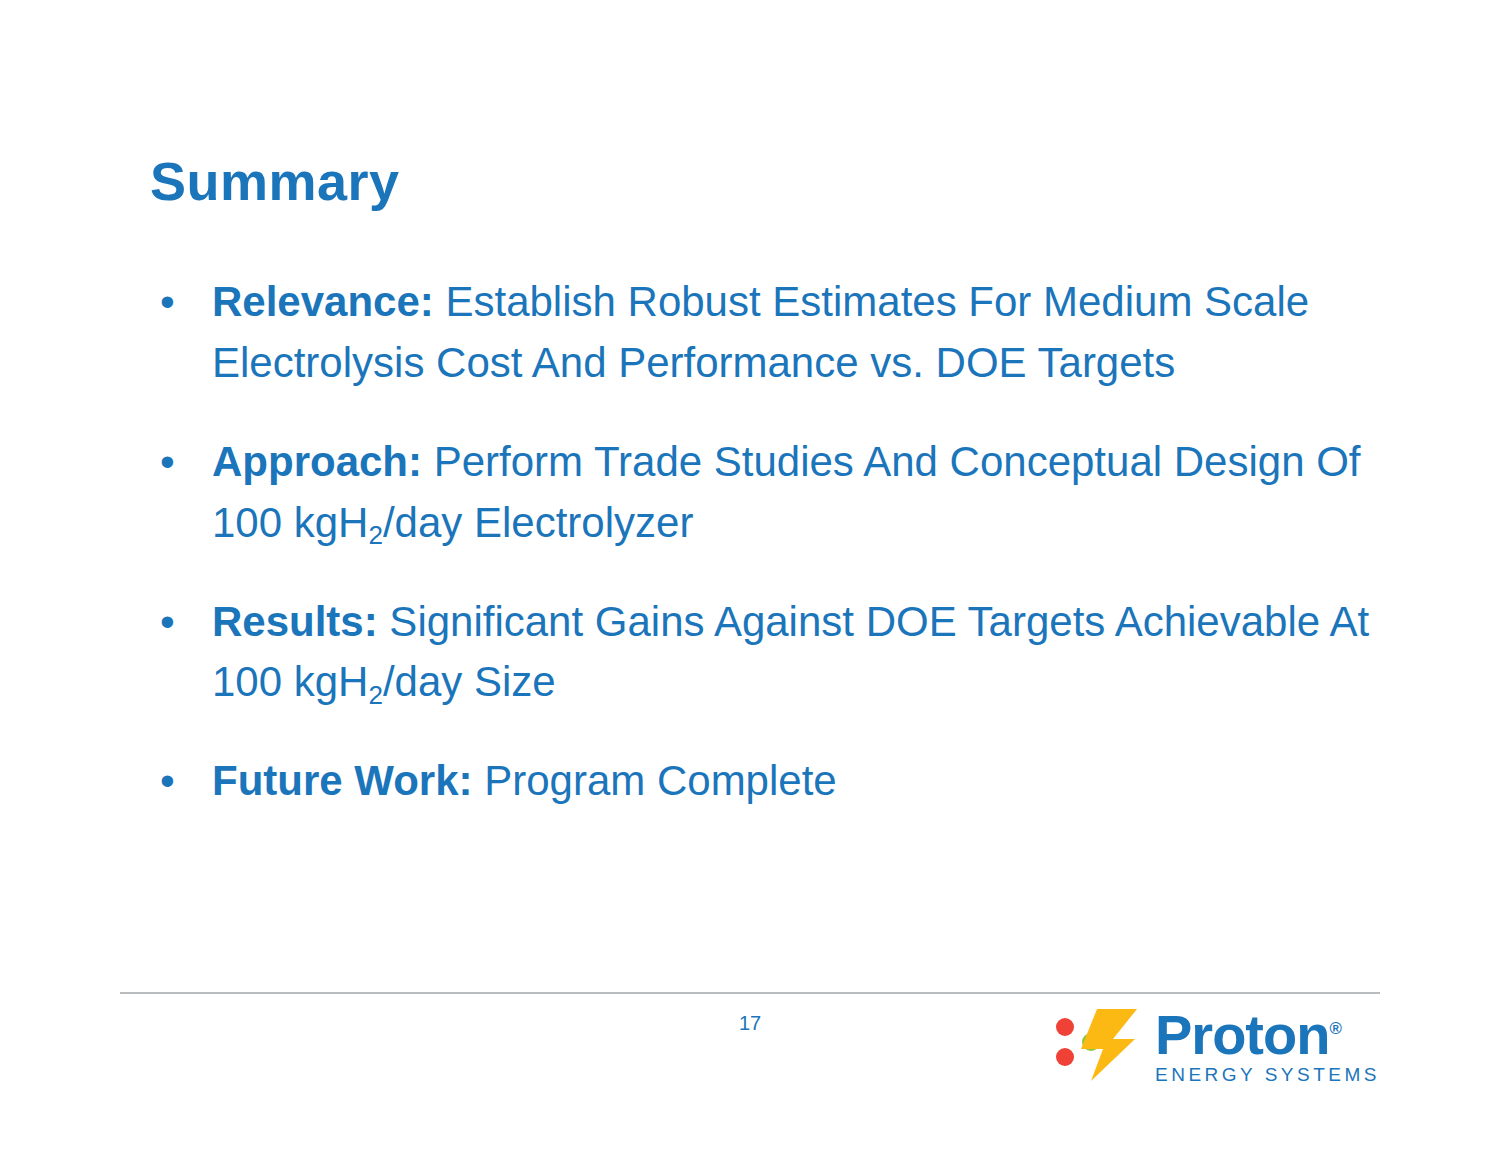Summary
Relevance: Establish Robust Estimates For Medium Scale Electrolysis Cost And Performance vs. DOE Targets
Approach: Perform Trade Studies And Conceptual Design Of 100 kgH2/day Electrolyzer
Results: Significant Gains Against DOE Targets Achievable At 100 kgH2/day Size
Future Work: Program Complete
17
Proton®
ENERGY SYSTEMS